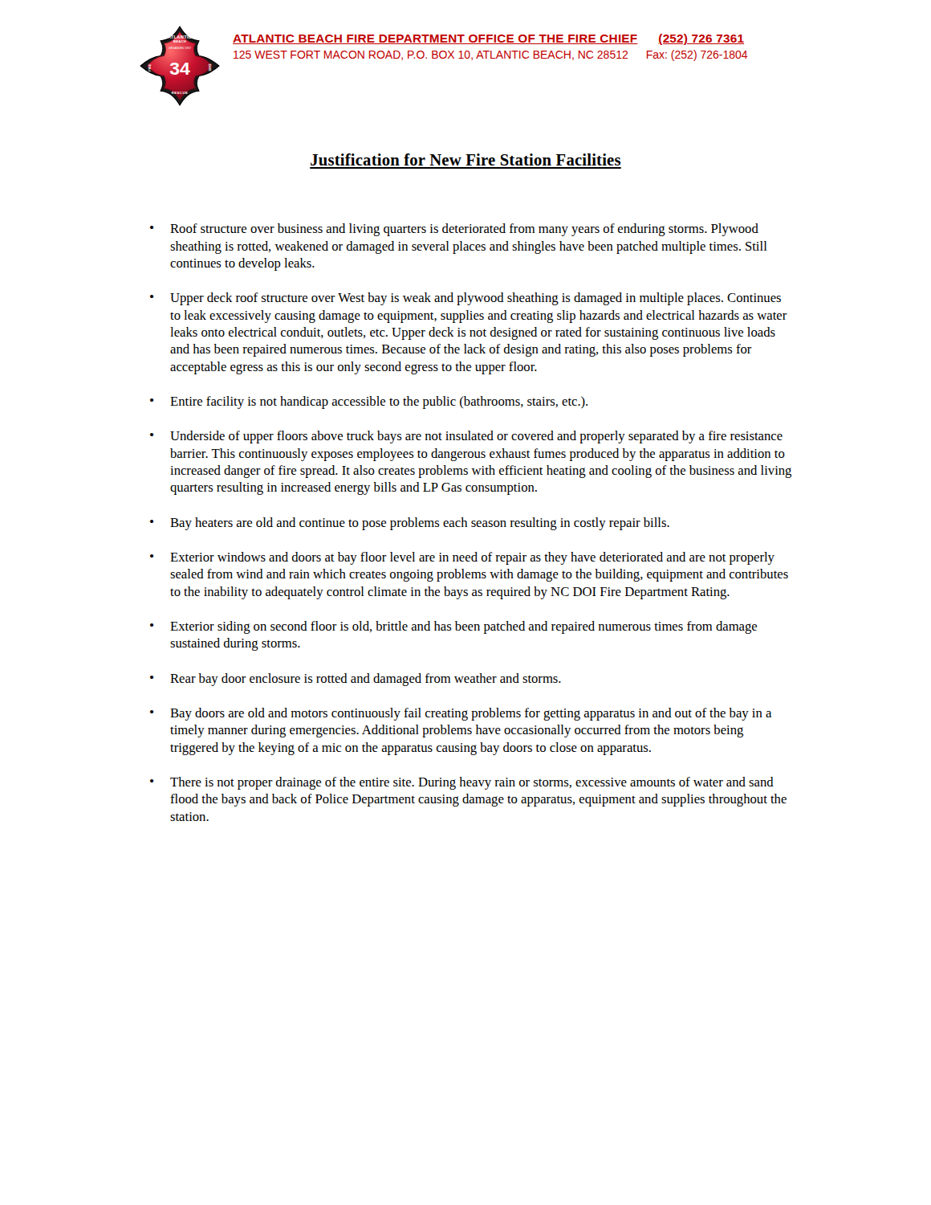Atlantic Beach Fire Department badge ATLANTIC BEACH ORGANIZED 1957 34 FIRE EMS RESCUE
ATLANTIC BEACH FIRE DEPARTMENT OFFICE OF THE FIRE CHIEF(252) 726 7361
125 WEST FORT MACON ROAD, P.O. BOX 10, ATLANTIC BEACH, NC 28512Fax: (252) 726-1804
Justification for New Fire Station Facilities
Roof structure over business and living quarters is deteriorated from many years of enduring storms. Plywood sheathing is rotted, weakened or damaged in several places and shingles have been patched multiple times. Still continues to develop leaks.
Upper deck roof structure over West bay is weak and plywood sheathing is damaged in multiple places. Continues to leak excessively causing damage to equipment, supplies and creating slip hazards and electrical hazards as water leaks onto electrical conduit, outlets, etc. Upper deck is not designed or rated for sustaining continuous live loads and has been repaired numerous times. Because of the lack of design and rating, this also poses problems for acceptable egress as this is our only second egress to the upper floor.
Entire facility is not handicap accessible to the public (bathrooms, stairs, etc.).
Underside of upper floors above truck bays are not insulated or covered and properly separated by a fire resistance barrier. This continuously exposes employees to dangerous exhaust fumes produced by the apparatus in addition to increased danger of fire spread. It also creates problems with efficient heating and cooling of the business and living quarters resulting in increased energy bills and LP Gas consumption.
Bay heaters are old and continue to pose problems each season resulting in costly repair bills.
Exterior windows and doors at bay floor level are in need of repair as they have deteriorated and are not properly sealed from wind and rain which creates ongoing problems with damage to the building, equipment and contributes to the inability to adequately control climate in the bays as required by NC DOI Fire Department Rating.
Exterior siding on second floor is old, brittle and has been patched and repaired numerous times from damage sustained during storms.
Rear bay door enclosure is rotted and damaged from weather and storms.
Bay doors are old and motors continuously fail creating problems for getting apparatus in and out of the bay in a timely manner during emergencies. Additional problems have occasionally occurred from the motors being triggered by the keying of a mic on the apparatus causing bay doors to close on apparatus.
There is not proper drainage of the entire site. During heavy rain or storms, excessive amounts of water and sand flood the bays and back of Police Department causing damage to apparatus, equipment and supplies throughout the station.